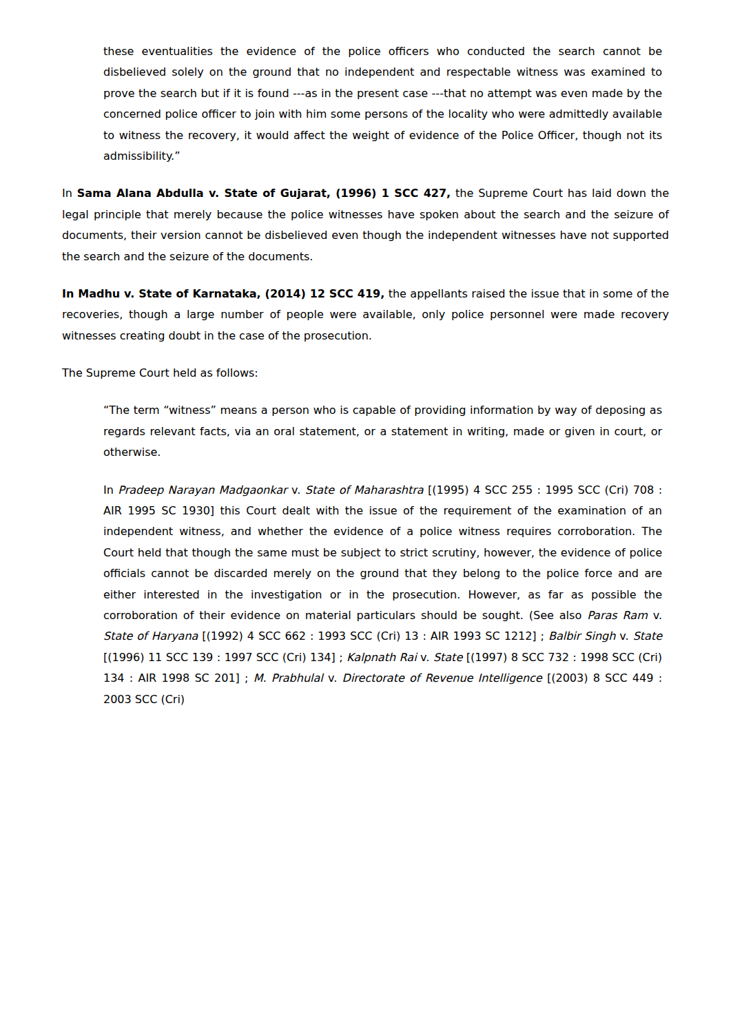these eventualities the evidence of the police officers who conducted the search cannot be disbelieved solely on the ground that no independent and respectable witness was examined to prove the search but if it is found ---as in the present case ---that no attempt was even made by the concerned police officer to join with him some persons of the locality who were admittedly available to witness the recovery, it would affect the weight of evidence of the Police Officer, though not its admissibility.”
In Sama Alana Abdulla v. State of Gujarat, (1996) 1 SCC 427, the Supreme Court has laid down the legal principle that merely because the police witnesses have spoken about the search and the seizure of documents, their version cannot be disbelieved even though the independent witnesses have not supported the search and the seizure of the documents.
In Madhu v. State of Karnataka, (2014) 12 SCC 419, the appellants raised the issue that in some of the recoveries, though a large number of people were available, only police personnel were made recovery witnesses creating doubt in the case of the prosecution.
The Supreme Court held as follows:
“The term “witness” means a person who is capable of providing information by way of deposing as regards relevant facts, via an oral statement, or a statement in writing, made or given in court, or otherwise.
In Pradeep Narayan Madgaonkar v. State of Maharashtra [(1995) 4 SCC 255 : 1995 SCC (Cri) 708 : AIR 1995 SC 1930] this Court dealt with the issue of the requirement of the examination of an independent witness, and whether the evidence of a police witness requires corroboration. The Court held that though the same must be subject to strict scrutiny, however, the evidence of police officials cannot be discarded merely on the ground that they belong to the police force and are either interested in the investigation or in the prosecution. However, as far as possible the corroboration of their evidence on material particulars should be sought. (See also Paras Ram v. State of Haryana [(1992) 4 SCC 662 : 1993 SCC (Cri) 13 : AIR 1993 SC 1212] ; Balbir Singh v. State [(1996) 11 SCC 139 : 1997 SCC (Cri) 134] ; Kalpnath Rai v. State [(1997) 8 SCC 732 : 1998 SCC (Cri) 134 : AIR 1998 SC 201] ; M. Prabhulal v. Directorate of Revenue Intelligence [(2003) 8 SCC 449 : 2003 SCC (Cri)